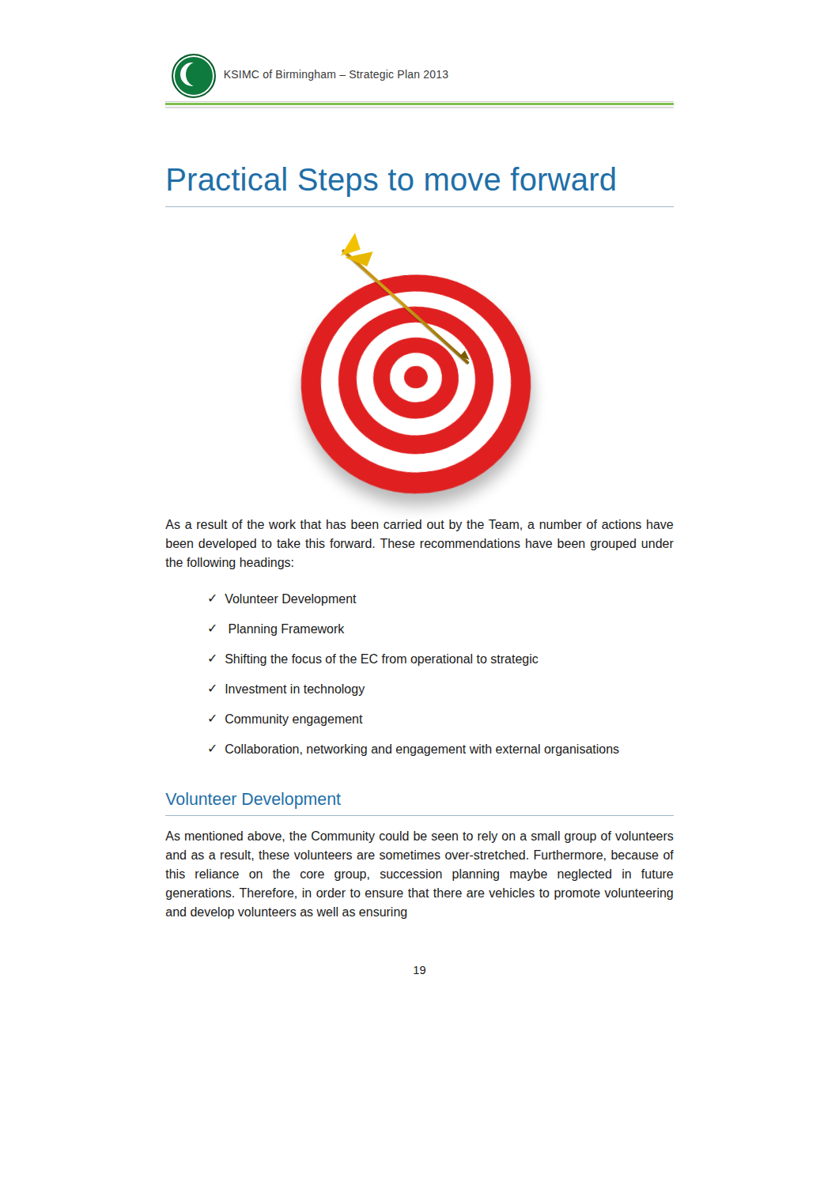KSIMC of Birmingham – Strategic Plan 2013
Practical Steps to move forward
As a result of the work that has been carried out by the Team, a number of actions have been developed to take this forward. These recommendations have been grouped under the following headings:
Volunteer Development
Planning Framework
Shifting the focus of the EC from operational to strategic
Investment in technology
Community engagement
Collaboration, networking and engagement with external organisations
Volunteer Development
As mentioned above, the Community could be seen to rely on a small group of volunteers and as a result, these volunteers are sometimes over-stretched. Furthermore, because of this reliance on the core group, succession planning maybe neglected in future generations. Therefore, in order to ensure that there are vehicles to promote volunteering and develop volunteers as well as ensuring
19